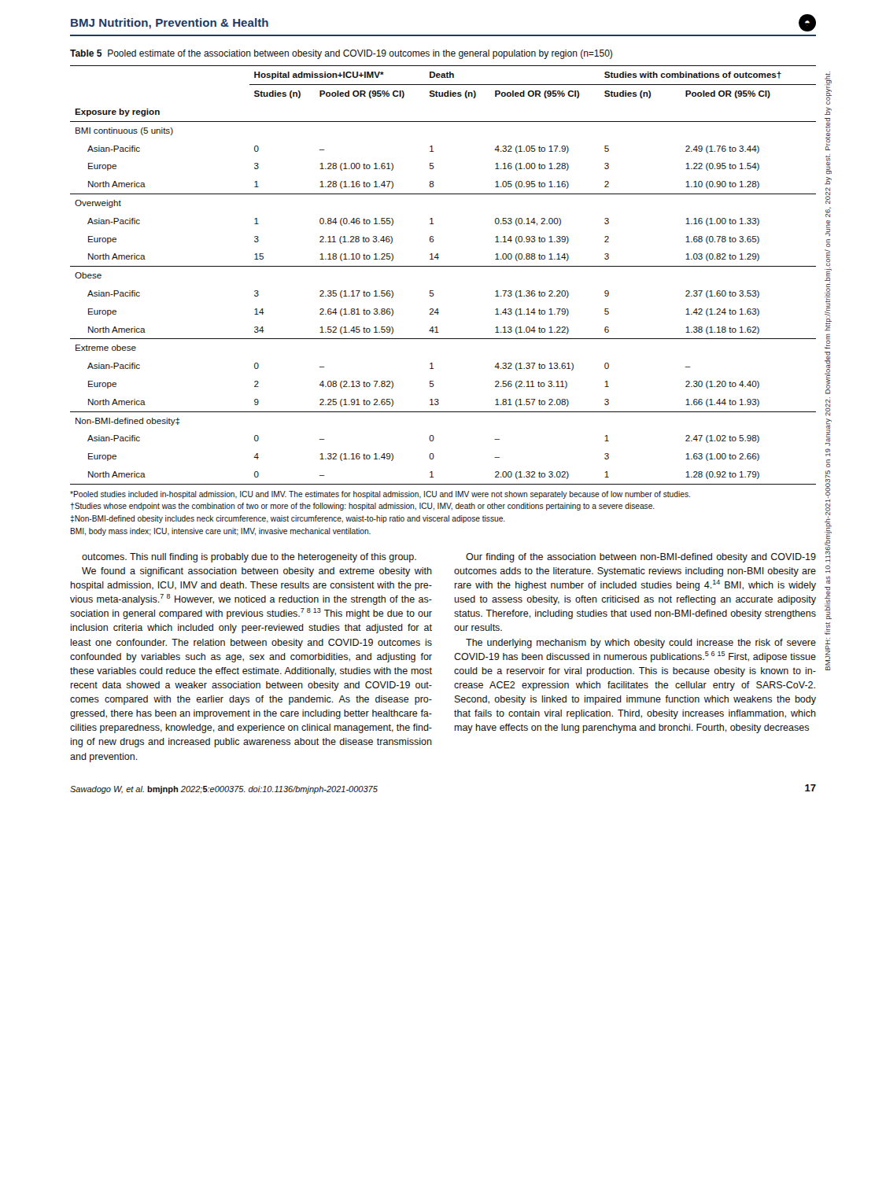BMJNPH: first published as 10.1136/bmjnph-2021-000375 on 19 January 2022. Downloaded from http://nutrition.bmj.com/ on June 26, 2022 by guest. Protected by copyright.
BMJ Nutrition, Prevention & Health
◓
Table 5 Pooled estimate of the association between obesity and COVID-19 outcomes in the general population by region (n=150)
| | Hospital admission+ICU+IMV* | Death | Studies with combinations of outcomes† |
| --- | --- | --- | --- |
| Studies (n) | Pooled OR (95% CI) | Studies (n) | Pooled OR (95% CI) | Studies (n) | Pooled OR (95% CI) |
| Exposure by region | | | | | | |
| BMI continuous (5 units) |
| Asian-Pacific | 0 | – | 1 | 4.32 (1.05 to 17.9) | 5 | 2.49 (1.76 to 3.44) |
| Europe | 3 | 1.28 (1.00 to 1.61) | 5 | 1.16 (1.00 to 1.28) | 3 | 1.22 (0.95 to 1.54) |
| North America | 1 | 1.28 (1.16 to 1.47) | 8 | 1.05 (0.95 to 1.16) | 2 | 1.10 (0.90 to 1.28) |
| Overweight |
| Asian-Pacific | 1 | 0.84 (0.46 to 1.55) | 1 | 0.53 (0.14, 2.00) | 3 | 1.16 (1.00 to 1.33) |
| Europe | 3 | 2.11 (1.28 to 3.46) | 6 | 1.14 (0.93 to 1.39) | 2 | 1.68 (0.78 to 3.65) |
| North America | 15 | 1.18 (1.10 to 1.25) | 14 | 1.00 (0.88 to 1.14) | 3 | 1.03 (0.82 to 1.29) |
| Obese |
| Asian-Pacific | 3 | 2.35 (1.17 to 1.56) | 5 | 1.73 (1.36 to 2.20) | 9 | 2.37 (1.60 to 3.53) |
| Europe | 14 | 2.64 (1.81 to 3.86) | 24 | 1.43 (1.14 to 1.79) | 5 | 1.42 (1.24 to 1.63) |
| North America | 34 | 1.52 (1.45 to 1.59) | 41 | 1.13 (1.04 to 1.22) | 6 | 1.38 (1.18 to 1.62) |
| Extreme obese |
| Asian-Pacific | 0 | – | 1 | 4.32 (1.37 to 13.61) | 0 | – |
| Europe | 2 | 4.08 (2.13 to 7.82) | 5 | 2.56 (2.11 to 3.11) | 1 | 2.30 (1.20 to 4.40) |
| North America | 9 | 2.25 (1.91 to 2.65) | 13 | 1.81 (1.57 to 2.08) | 3 | 1.66 (1.44 to 1.93) |
| Non-BMI-defined obesity‡ |
| Asian-Pacific | 0 | – | 0 | – | 1 | 2.47 (1.02 to 5.98) |
| Europe | 4 | 1.32 (1.16 to 1.49) | 0 | – | 3 | 1.63 (1.00 to 2.66) |
| North America | 0 | – | 1 | 2.00 (1.32 to 3.02) | 1 | 1.28 (0.92 to 1.79) |
*Pooled studies included in-hospital admission, ICU and IMV. The estimates for hospital admission, ICU and IMV were not shown separately because of low number of studies.
†Studies whose endpoint was the combination of two or more of the following: hospital admission, ICU, IMV, death or other conditions pertaining to a severe disease.
‡Non-BMI-defined obesity includes neck circumference, waist circumference, waist-to-hip ratio and visceral adipose tissue.
BMI, body mass index; ICU, intensive care unit; IMV, invasive mechanical ventilation.
outcomes. This null finding is probably due to the heterogeneity of this group.
We found a significant association between obesity and extreme obesity with hospital admission, ICU, IMV and death. These results are consistent with the previous meta-analysis.7 8 However, we noticed a reduction in the strength of the association in general compared with previous studies.7 8 13 This might be due to our inclusion criteria which included only peer-reviewed studies that adjusted for at least one confounder. The relation between obesity and COVID-19 outcomes is confounded by variables such as age, sex and comorbidities, and adjusting for these variables could reduce the effect estimate. Additionally, studies with the most recent data showed a weaker association between obesity and COVID-19 outcomes compared with the earlier days of the pandemic. As the disease progressed, there has been an improvement in the care including better healthcare facilities preparedness, knowledge, and experience on clinical management, the finding of new drugs and increased public awareness about the disease transmission and prevention.
Our finding of the association between non-BMI-defined obesity and COVID-19 outcomes adds to the literature. Systematic reviews including non-BMI obesity are rare with the highest number of included studies being 4.14 BMI, which is widely used to assess obesity, is often criticised as not reflecting an accurate adiposity status. Therefore, including studies that used non-BMI-defined obesity strengthens our results.
The underlying mechanism by which obesity could increase the risk of severe COVID-19 has been discussed in numerous publications.5 6 15 First, adipose tissue could be a reservoir for viral production. This is because obesity is known to increase ACE2 expression which facilitates the cellular entry of SARS-CoV-2. Second, obesity is linked to impaired immune function which weakens the body that fails to contain viral replication. Third, obesity increases inflammation, which may have effects on the lung parenchyma and bronchi. Fourth, obesity decreases
Sawadogo W, et al. bmjnph 2022;5:e000375. doi:10.1136/bmjnph-2021-000375
17